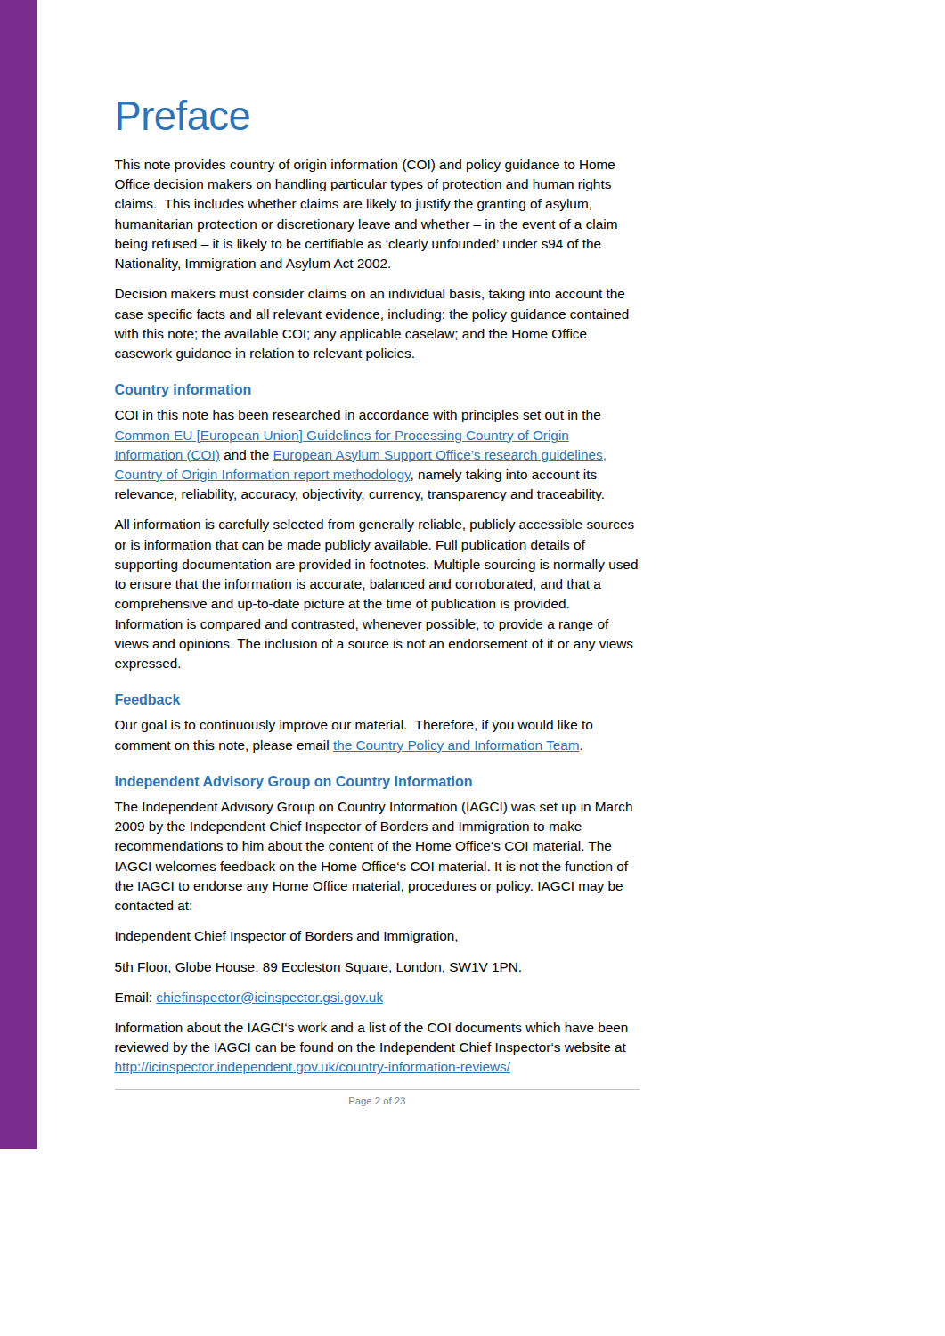Preface
This note provides country of origin information (COI) and policy guidance to Home Office decision makers on handling particular types of protection and human rights claims. This includes whether claims are likely to justify the granting of asylum, humanitarian protection or discretionary leave and whether – in the event of a claim being refused – it is likely to be certifiable as ‘clearly unfounded’ under s94 of the Nationality, Immigration and Asylum Act 2002.
Decision makers must consider claims on an individual basis, taking into account the case specific facts and all relevant evidence, including: the policy guidance contained with this note; the available COI; any applicable caselaw; and the Home Office casework guidance in relation to relevant policies.
Country information
COI in this note has been researched in accordance with principles set out in the Common EU [European Union] Guidelines for Processing Country of Origin Information (COI) and the European Asylum Support Office’s research guidelines, Country of Origin Information report methodology, namely taking into account its relevance, reliability, accuracy, objectivity, currency, transparency and traceability.
All information is carefully selected from generally reliable, publicly accessible sources or is information that can be made publicly available. Full publication details of supporting documentation are provided in footnotes. Multiple sourcing is normally used to ensure that the information is accurate, balanced and corroborated, and that a comprehensive and up-to-date picture at the time of publication is provided. Information is compared and contrasted, whenever possible, to provide a range of views and opinions. The inclusion of a source is not an endorsement of it or any views expressed.
Feedback
Our goal is to continuously improve our material. Therefore, if you would like to comment on this note, please email the Country Policy and Information Team.
Independent Advisory Group on Country Information
The Independent Advisory Group on Country Information (IAGCI) was set up in March 2009 by the Independent Chief Inspector of Borders and Immigration to make recommendations to him about the content of the Home Office‘s COI material. The IAGCI welcomes feedback on the Home Office‘s COI material. It is not the function of the IAGCI to endorse any Home Office material, procedures or policy. IAGCI may be contacted at:
Independent Chief Inspector of Borders and Immigration,
5th Floor, Globe House, 89 Eccleston Square, London, SW1V 1PN.
Email: chiefinspector@icinspector.gsi.gov.uk
Information about the IAGCI‘s work and a list of the COI documents which have been reviewed by the IAGCI can be found on the Independent Chief Inspector‘s website at http://icinspector.independent.gov.uk/country-information-reviews/
Page 2 of 23